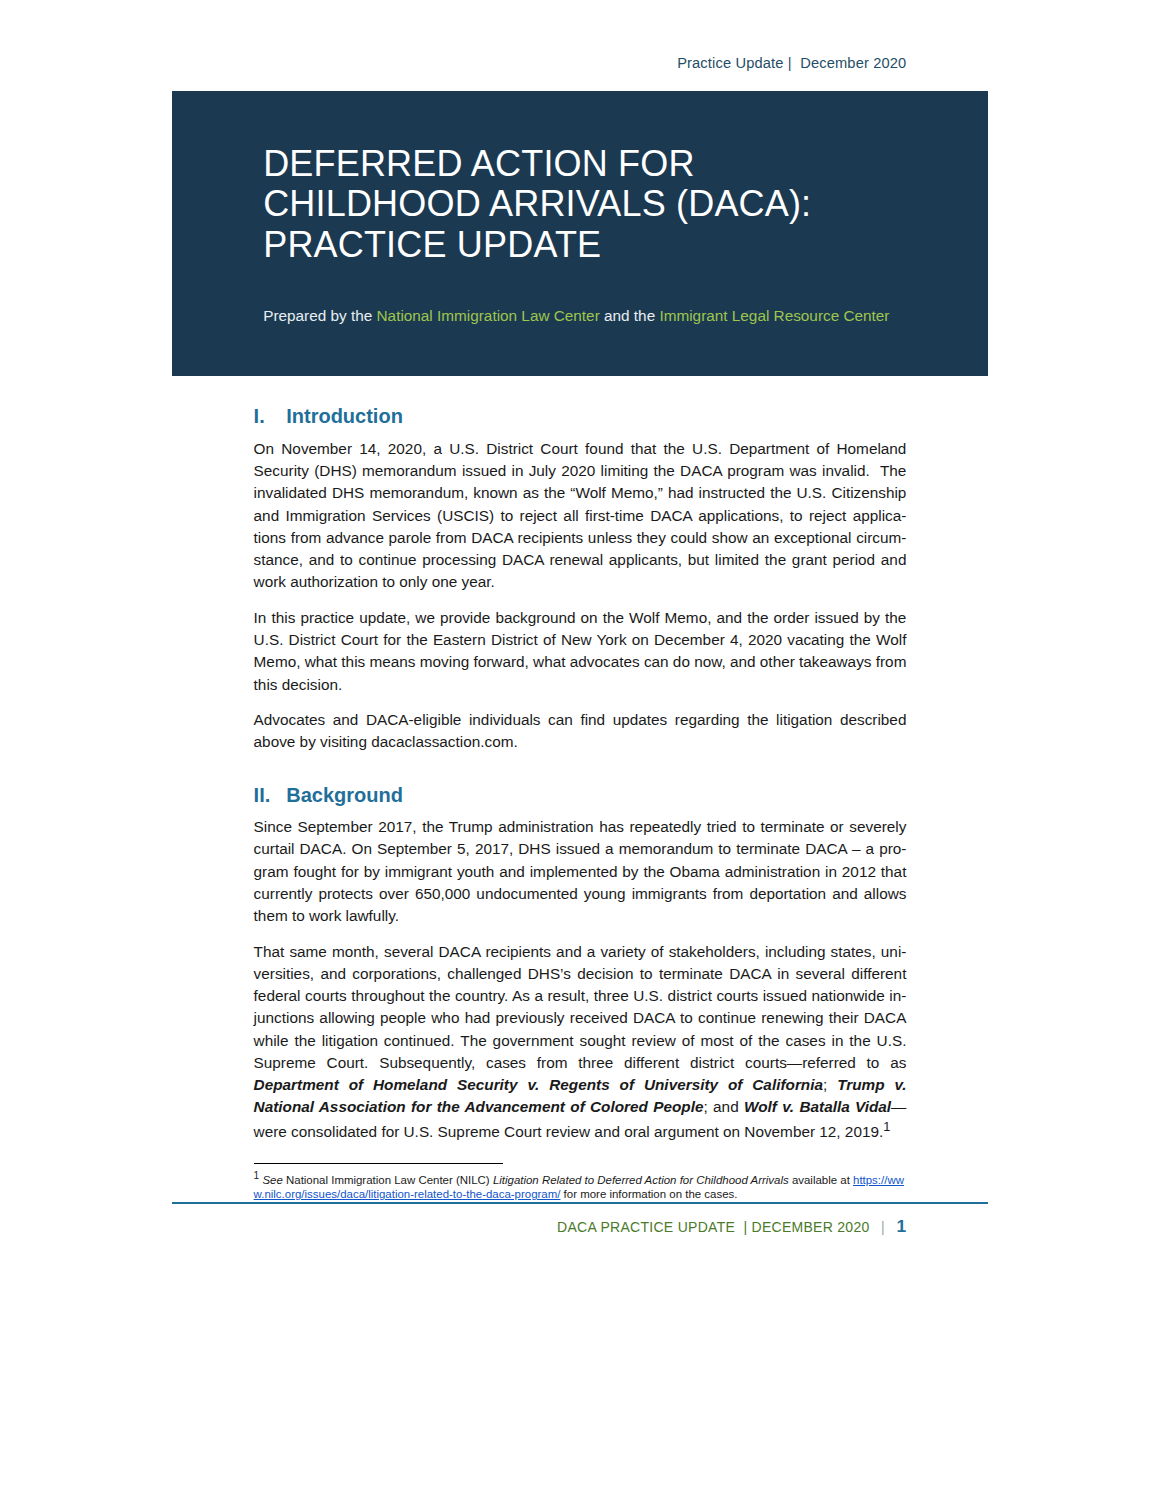Practice Update | December 2020
Deferred Action for Childhood Arrivals (DACA): Practice Update
Prepared by the National Immigration Law Center and the Immigrant Legal Resource Center
I. Introduction
On November 14, 2020, a U.S. District Court found that the U.S. Department of Homeland Security (DHS) memorandum issued in July 2020 limiting the DACA program was invalid. The invalidated DHS memorandum, known as the “Wolf Memo,” had instructed the U.S. Citizenship and Immigration Services (USCIS) to reject all first-time DACA applications, to reject applications from advance parole from DACA recipients unless they could show an exceptional circumstance, and to continue processing DACA renewal applicants, but limited the grant period and work authorization to only one year.
In this practice update, we provide background on the Wolf Memo, and the order issued by the U.S. District Court for the Eastern District of New York on December 4, 2020 vacating the Wolf Memo, what this means moving forward, what advocates can do now, and other takeaways from this decision.
Advocates and DACA-eligible individuals can find updates regarding the litigation described above by visiting dacaclassaction.com.
II. Background
Since September 2017, the Trump administration has repeatedly tried to terminate or severely curtail DACA. On September 5, 2017, DHS issued a memorandum to terminate DACA – a program fought for by immigrant youth and implemented by the Obama administration in 2012 that currently protects over 650,000 undocumented young immigrants from deportation and allows them to work lawfully.
That same month, several DACA recipients and a variety of stakeholders, including states, universities, and corporations, challenged DHS’s decision to terminate DACA in several different federal courts throughout the country. As a result, three U.S. district courts issued nationwide injunctions allowing people who had previously received DACA to continue renewing their DACA while the litigation continued. The government sought review of most of the cases in the U.S. Supreme Court. Subsequently, cases from three different district courts—referred to as Department of Homeland Security v. Regents of University of California; Trump v. National Association for the Advancement of Colored People; and Wolf v. Batalla Vidal—were consolidated for U.S. Supreme Court review and oral argument on November 12, 2019.1
1 See National Immigration Law Center (NILC) Litigation Related to Deferred Action for Childhood Arrivals available at https://www.nilc.org/issues/daca/litigation-related-to-the-daca-program/ for more information on the cases.
DACA PRACTICE UPDATE | DECEMBER 2020 | 1